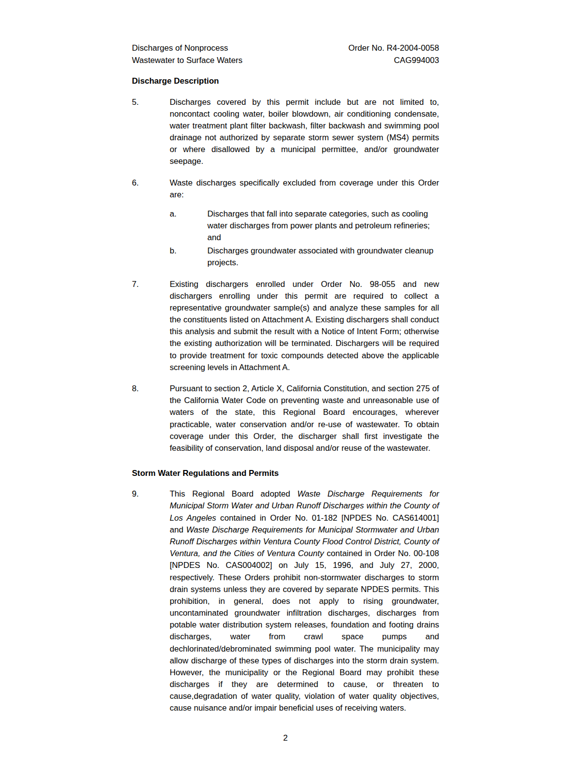| Discharges of Nonprocess | Order No. R4-2004-0058 |
| Wastewater to Surface Waters | CAG994003 |
Discharge Description
5. Discharges covered by this permit include but are not limited to, noncontact cooling water, boiler blowdown, air conditioning condensate, water treatment plant filter backwash, filter backwash and swimming pool drainage not authorized by separate storm sewer system (MS4) permits or where disallowed by a municipal permittee, and/or groundwater seepage.
6. Waste discharges specifically excluded from coverage under this Order are:
a. Discharges that fall into separate categories, such as cooling water discharges from power plants and petroleum refineries; and
b. Discharges groundwater associated with groundwater cleanup projects.
7. Existing dischargers enrolled under Order No. 98-055 and new dischargers enrolling under this permit are required to collect a representative groundwater sample(s) and analyze these samples for all the constituents listed on Attachment A. Existing dischargers shall conduct this analysis and submit the result with a Notice of Intent Form; otherwise the existing authorization will be terminated. Dischargers will be required to provide treatment for toxic compounds detected above the applicable screening levels in Attachment A.
8. Pursuant to section 2, Article X, California Constitution, and section 275 of the California Water Code on preventing waste and unreasonable use of waters of the state, this Regional Board encourages, wherever practicable, water conservation and/or re-use of wastewater. To obtain coverage under this Order, the discharger shall first investigate the feasibility of conservation, land disposal and/or reuse of the wastewater.
Storm Water Regulations and Permits
9. This Regional Board adopted Waste Discharge Requirements for Municipal Storm Water and Urban Runoff Discharges within the County of Los Angeles contained in Order No. 01-182 [NPDES No. CAS614001] and Waste Discharge Requirements for Municipal Stormwater and Urban Runoff Discharges within Ventura County Flood Control District, County of Ventura, and the Cities of Ventura County contained in Order No. 00-108 [NPDES No. CAS004002] on July 15, 1996, and July 27, 2000, respectively. These Orders prohibit non-stormwater discharges to storm drain systems unless they are covered by separate NPDES permits. This prohibition, in general, does not apply to rising groundwater, uncontaminated groundwater infiltration discharges, discharges from potable water distribution system releases, foundation and footing drains discharges, water from crawl space pumps and dechlorinated/debrominated swimming pool water. The municipality may allow discharge of these types of discharges into the storm drain system. However, the municipality or the Regional Board may prohibit these discharges if they are determined to cause, or threaten to cause,degradation of water quality, violation of water quality objectives, cause nuisance and/or impair beneficial uses of receiving waters.
2